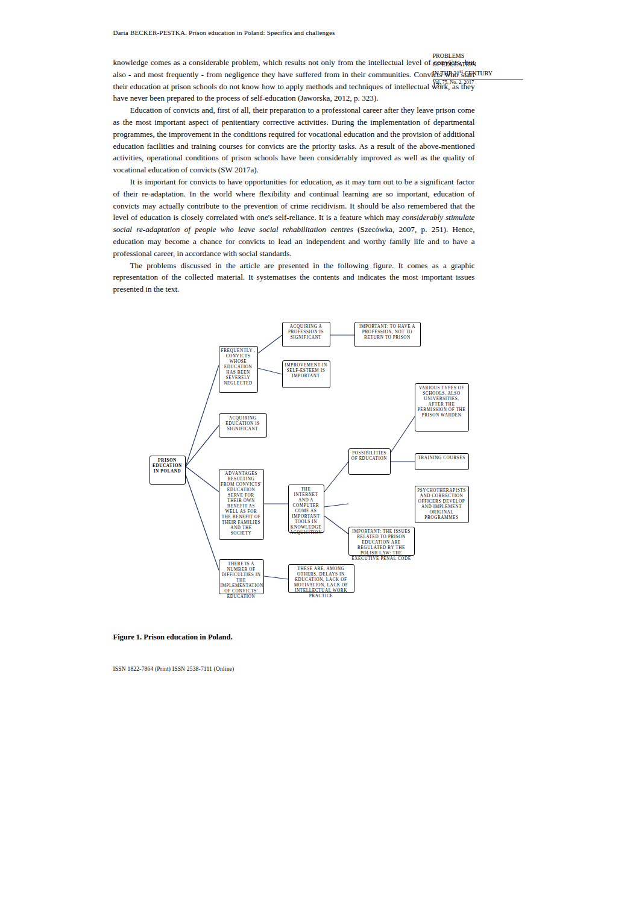Daria BECKER-PESTKA. Prison education in Poland: Specifics and challenges
PROBLEMS
OF EDUCATION
IN THE 21st CENTURY
Vol. 75, No. 2, 2017
131
knowledge comes as a considerable problem, which results not only from the intellectual level of convicts, but also - and most frequently - from negligence they have suffered from in their communities. Convicts who start their education at prison schools do not know how to apply methods and techniques of intellectual work, as they have never been prepared to the process of self-education (Jaworska, 2012, p. 323).
Education of convicts and, first of all, their preparation to a professional career after they leave prison come as the most important aspect of penitentiary corrective activities. During the implementation of departmental programmes, the improvement in the conditions required for vocational education and the provision of additional education facilities and training courses for convicts are the priority tasks. As a result of the above-mentioned activities, operational conditions of prison schools have been considerably improved as well as the quality of vocational education of convicts (SW 2017a).
It is important for convicts to have opportunities for education, as it may turn out to be a significant factor of their re-adaptation. In the world where flexibility and continual learning are so important, education of convicts may actually contribute to the prevention of crime recidivism. It should be also remembered that the level of education is closely correlated with one's self-reliance. It is a feature which may considerably stimulate social re-adaptation of people who leave social rehabilitation centres (Szecówka, 2007, p. 251). Hence, education may become a chance for convicts to lead an independent and worthy family life and to have a professional career, in accordance with social standards.
The problems discussed in the article are presented in the following figure. It comes as a graphic representation of the collected material. It systematises the contents and indicates the most important issues presented in the text.
ACQUIRING A PROFESSION IS SIGNIFICANT
IMPORTANT: TO HAVE A PROFESSION, NOT TO RETURN TO PRISON
FREQUENTLY , CONVICTS WHOSE EDUCATION HAS BEEN SEVERELY NEGLECTED
IMPROVEMENT IN SELF-ESTEEM IS IMPORTANT
VARIOUS TYPES OF SCHOOLS, ALSO UNIVERSITIES, AFTER THE PERMISSION OF THE PRISON WARDEN
ACQUIRING EDUCATION IS SIGNIFICANT
POSSIBILITIES OF EDUCATION
TRAINING COURSES
PRISON EDUCATION IN POLAND
ADVANTAGES RESULTING FROM CONVICTS' EDUCATION SERVE FOR THEIR OWN BENEFIT AS WELL AS FOR THE BENEFIT OF THEIR FAMILIES AND THE SOCIETY
THE INTERNET AND A COMPUTER COME AS IMPORTANT TOOLS IN KNOWLEDGE ACQUISITION
PSYCHOTHERAPISTS AND CORRECTION OFFICERS DEVELOP AND IMPLEMENT ORIGINAL PROGRAMMES
IMPORTANT: THE ISSUES RELATED TO PRISON EDUCATION ARE REGULATED BY THE POLISH LAW: THE EXECUTIVE PENAL CODE
THERE IS A NUMBER OF DIFFICULTIES IN THE IMPLEMENTATION OF CONVICTS' EDUCATION
THESE ARE, AMONG OTHERS, DELAYS IN EDUCATION, LACK OF MOTIVATION, LACK OF INTELLECTUAL WORK PRACTICE
Figure 1. Prison education in Poland.
ISSN 1822-7864 (Print) ISSN 2538-7111 (Online)